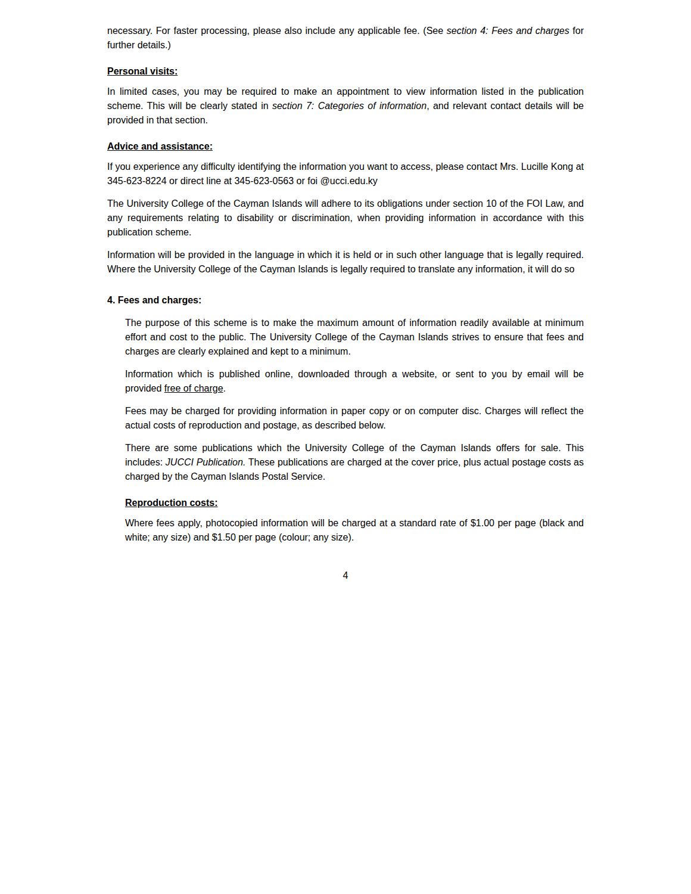necessary. For faster processing, please also include any applicable fee. (See section 4: Fees and charges for further details.)
Personal visits:
In limited cases, you may be required to make an appointment to view information listed in the publication scheme. This will be clearly stated in section 7: Categories of information, and relevant contact details will be provided in that section.
Advice and assistance:
If you experience any difficulty identifying the information you want to access, please contact Mrs. Lucille Kong at 345-623-8224 or direct line at 345-623-0563 or foi @ucci.edu.ky
The University College of the Cayman Islands will adhere to its obligations under section 10 of the FOI Law, and any requirements relating to disability or discrimination, when providing information in accordance with this publication scheme.
Information will be provided in the language in which it is held or in such other language that is legally required. Where the University College of the Cayman Islands is legally required to translate any information, it will do so
4. Fees and charges:
The purpose of this scheme is to make the maximum amount of information readily available at minimum effort and cost to the public. The University College of the Cayman Islands strives to ensure that fees and charges are clearly explained and kept to a minimum.
Information which is published online, downloaded through a website, or sent to you by email will be provided free of charge.
Fees may be charged for providing information in paper copy or on computer disc. Charges will reflect the actual costs of reproduction and postage, as described below.
There are some publications which the University College of the Cayman Islands offers for sale. This includes: JUCCI Publication. These publications are charged at the cover price, plus actual postage costs as charged by the Cayman Islands Postal Service.
Reproduction costs:
Where fees apply, photocopied information will be charged at a standard rate of $1.00 per page (black and white; any size) and $1.50 per page (colour; any size).
4